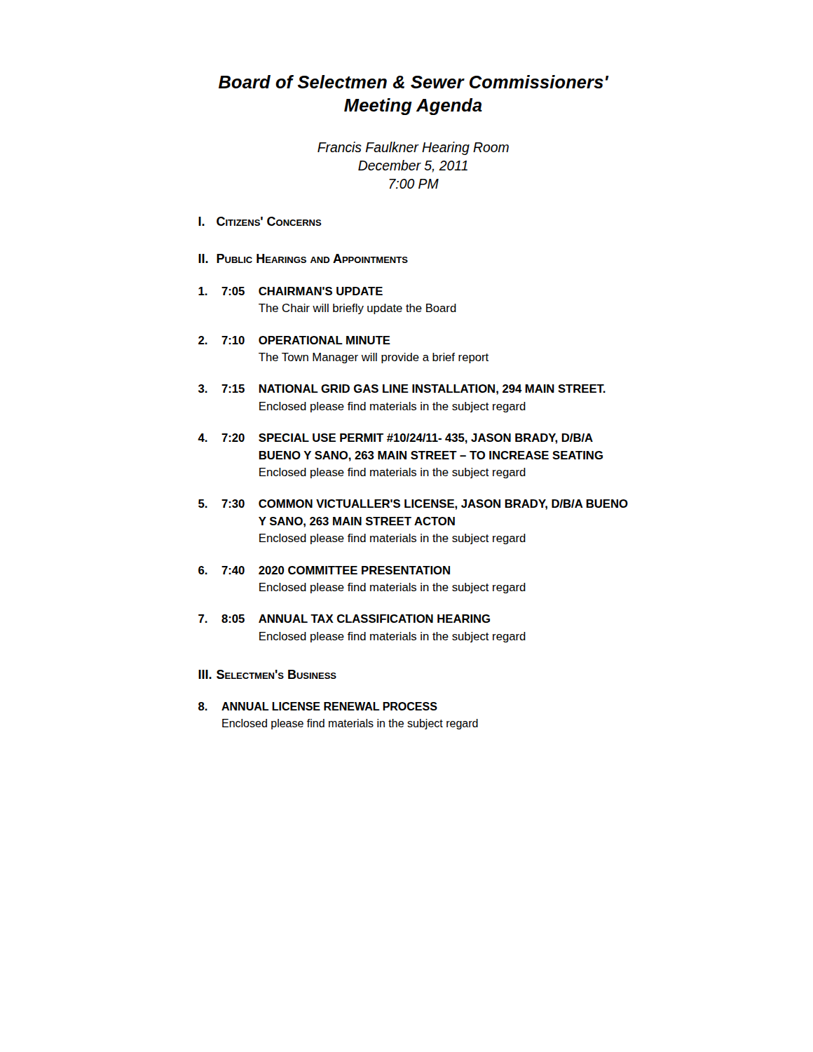Board of Selectmen & Sewer Commissioners'Meeting Agenda
Francis Faulkner Hearing Room
December 5, 2011
7:00 PM
I. Citizens' Concerns
II. Public Hearings and Appointments
1. 7:05 Chairman's Update
The Chair will briefly update the Board
2. 7:10 Operational Minute
The Town Manager will provide a brief report
3. 7:15 National Grid Gas Line Installation, 294 Main Street.
Enclosed please find materials in the subject regard
4. 7:20 Special Use Permit #10/24/11- 435, Jason Brady, D/B/A Bueno Y Sano, 263 Main Street – To Increase Seating
Enclosed please find materials in the subject regard
5. 7:30 Common Victualler's License, Jason Brady, D/B/A Bueno Y Sano, 263 Main Street Acton
Enclosed please find materials in the subject regard
6. 7:40 2020 Committee Presentation
Enclosed please find materials in the subject regard
7. 8:05 Annual Tax Classification Hearing
Enclosed please find materials in the subject regard
III. Selectmen's Business
8. Annual License Renewal Process
Enclosed please find materials in the subject regard